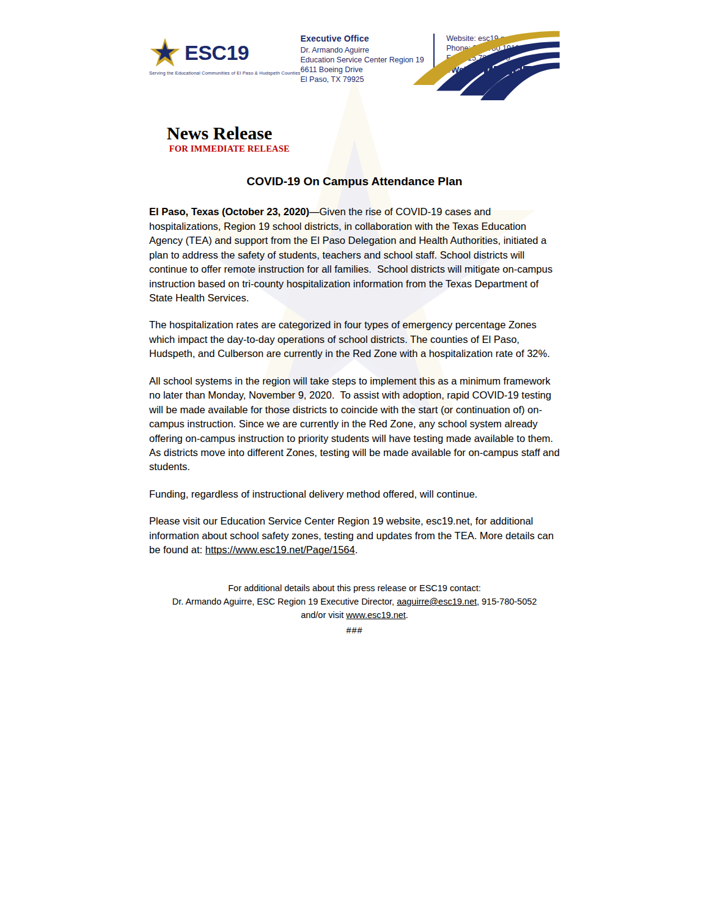ESC 19
Serving the Educational Communities of El Paso & Hudspeth Counties
Executive Office
Dr. Armando Aguirre
Education Service Center Region 19
6611 Boeing Drive
El Paso, TX 79925
Website: esc19.net
Phone: 915.780.1919
Fax: 915.780.5070
#WeR19 ftin ig▶
News Release
FOR IMMEDIATE RELEASE
COVID-19 On Campus Attendance Plan
El Paso, Texas (October 23, 2020)—Given the rise of COVID-19 cases and hospitalizations, Region 19 school districts, in collaboration with the Texas Education Agency (TEA) and support from the El Paso Delegation and Health Authorities, initiated a plan to address the safety of students, teachers and school staff. School districts will continue to offer remote instruction for all families. School districts will mitigate on-campus instruction based on tri-county hospitalization information from the Texas Department of State Health Services.
The hospitalization rates are categorized in four types of emergency percentage Zones which impact the day-to-day operations of school districts. The counties of El Paso, Hudspeth, and Culberson are currently in the Red Zone with a hospitalization rate of 32%.
All school systems in the region will take steps to implement this as a minimum framework no later than Monday, November 9, 2020. To assist with adoption, rapid COVID-19 testing will be made available for those districts to coincide with the start (or continuation of) on-campus instruction. Since we are currently in the Red Zone, any school system already offering on-campus instruction to priority students will have testing made available to them. As districts move into different Zones, testing will be made available for on-campus staff and students.
Funding, regardless of instructional delivery method offered, will continue.
Please visit our Education Service Center Region 19 website, esc19.net, for additional information about school safety zones, testing and updates from the TEA. More details can be found at: https://www.esc19.net/Page/1564.
For additional details about this press release or ESC19 contact:
Dr. Armando Aguirre, ESC Region 19 Executive Director, aaguirre@esc19.net, 915-780-5052
and/or visit www.esc19.net.
###